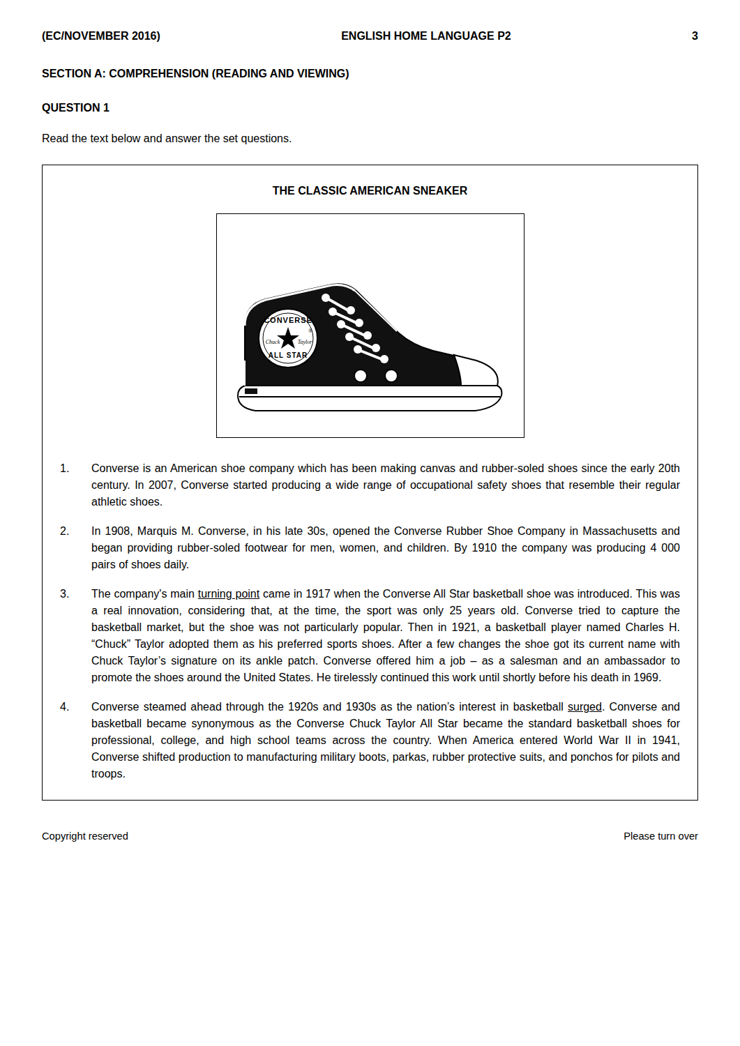(EC/NOVEMBER 2016) ENGLISH HOME LANGUAGE P2 3
SECTION A: COMPREHENSION (READING AND VIEWING)
QUESTION 1
Read the text below and answer the set questions.
THE CLASSIC AMERICAN SNEAKER
CONVERSE ALL STAR Chuck Taylor ®
Converse is an American shoe company which has been making canvas and rubber-soled shoes since the early 20th century. In 2007, Converse started producing a wide range of occupational safety shoes that resemble their regular athletic shoes.
In 1908, Marquis M. Converse, in his late 30s, opened the Converse Rubber Shoe Company in Massachusetts and began providing rubber-soled footwear for men, women, and children. By 1910 the company was producing 4 000 pairs of shoes daily.
The company's main turning point came in 1917 when the Converse All Star basketball shoe was introduced. This was a real innovation, considering that, at the time, the sport was only 25 years old. Converse tried to capture the basketball market, but the shoe was not particularly popular. Then in 1921, a basketball player named Charles H. “Chuck” Taylor adopted them as his preferred sports shoes. After a few changes the shoe got its current name with Chuck Taylor’s signature on its ankle patch. Converse offered him a job – as a salesman and an ambassador to promote the shoes around the United States. He tirelessly continued this work until shortly before his death in 1969.
Converse steamed ahead through the 1920s and 1930s as the nation’s interest in basketball surged. Converse and basketball became synonymous as the Converse Chuck Taylor All Star became the standard basketball shoes for professional, college, and high school teams across the country. When America entered World War II in 1941, Converse shifted production to manufacturing military boots, parkas, rubber protective suits, and ponchos for pilots and troops.
Copyright reserved Please turn over